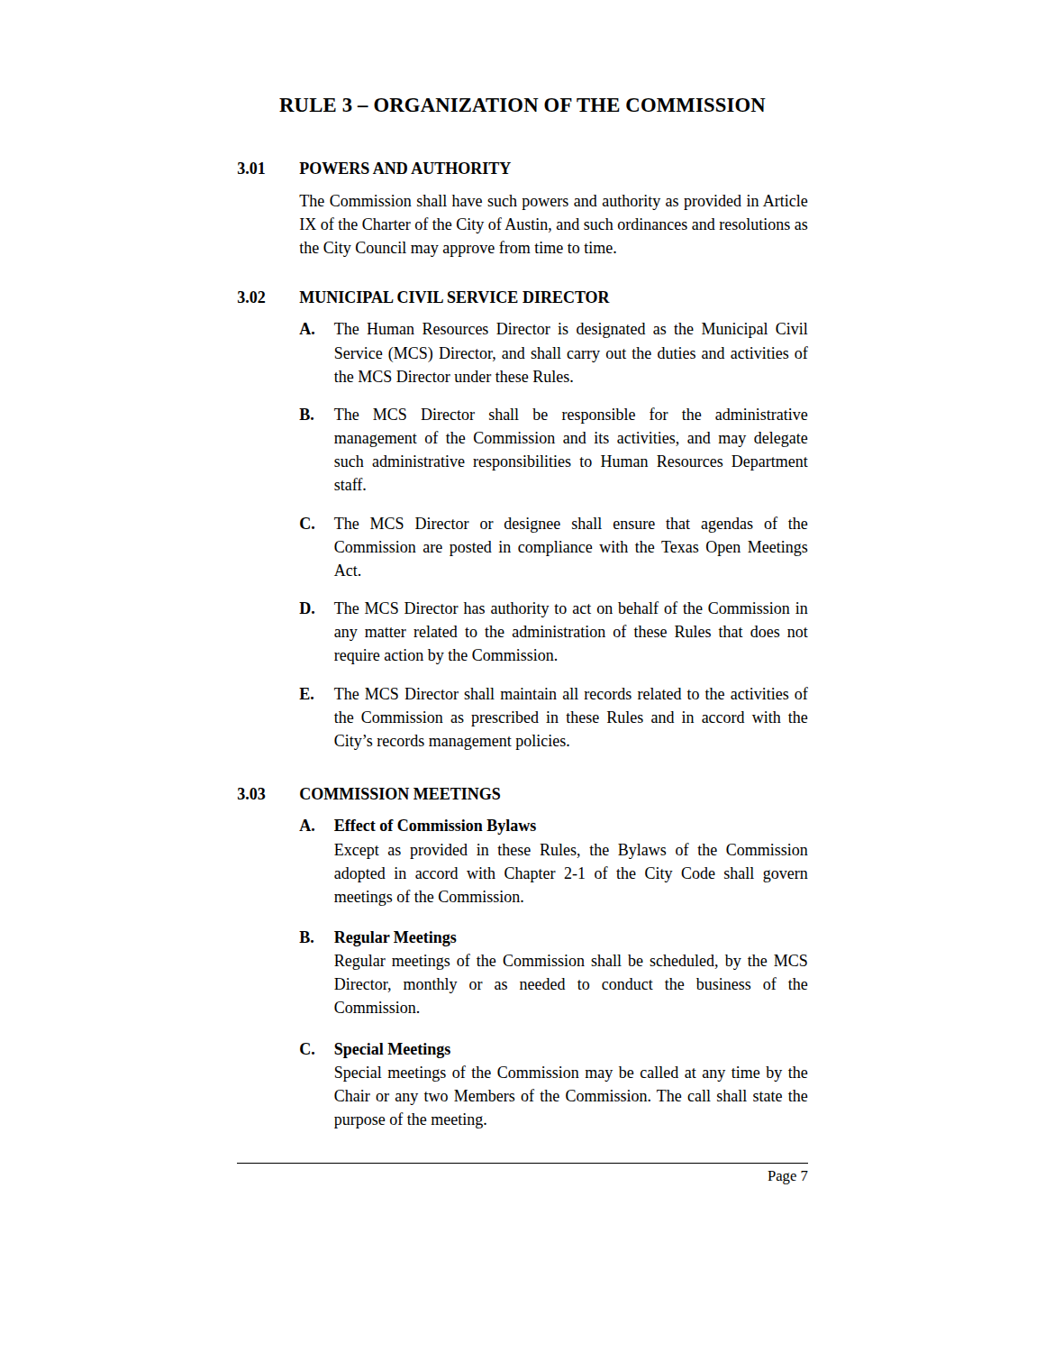RULE 3 – ORGANIZATION OF THE COMMISSION
3.01 POWERS AND AUTHORITY
The Commission shall have such powers and authority as provided in Article IX of the Charter of the City of Austin, and such ordinances and resolutions as the City Council may approve from time to time.
3.02 MUNICIPAL CIVIL SERVICE DIRECTOR
A. The Human Resources Director is designated as the Municipal Civil Service (MCS) Director, and shall carry out the duties and activities of the MCS Director under these Rules.
B. The MCS Director shall be responsible for the administrative management of the Commission and its activities, and may delegate such administrative responsibilities to Human Resources Department staff.
C. The MCS Director or designee shall ensure that agendas of the Commission are posted in compliance with the Texas Open Meetings Act.
D. The MCS Director has authority to act on behalf of the Commission in any matter related to the administration of these Rules that does not require action by the Commission.
E. The MCS Director shall maintain all records related to the activities of the Commission as prescribed in these Rules and in accord with the City’s records management policies.
3.03 COMMISSION MEETINGS
A. Effect of Commission Bylaws Except as provided in these Rules, the Bylaws of the Commission adopted in accord with Chapter 2-1 of the City Code shall govern meetings of the Commission.
B. Regular Meetings Regular meetings of the Commission shall be scheduled, by the MCS Director, monthly or as needed to conduct the business of the Commission.
C. Special Meetings Special meetings of the Commission may be called at any time by the Chair or any two Members of the Commission. The call shall state the purpose of the meeting.
Page 7